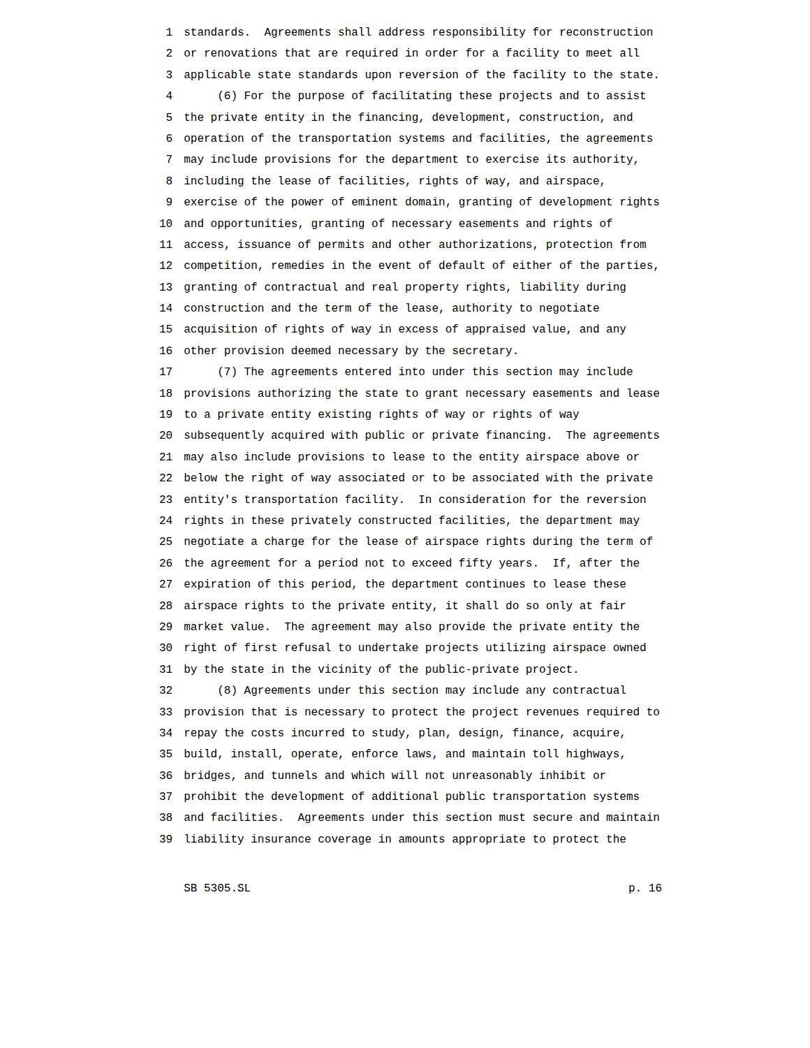standards. Agreements shall address responsibility for reconstruction
or renovations that are required in order for a facility to meet all
applicable state standards upon reversion of the facility to the state.
(6) For the purpose of facilitating these projects and to assist
the private entity in the financing, development, construction, and
operation of the transportation systems and facilities, the agreements
may include provisions for the department to exercise its authority,
including the lease of facilities, rights of way, and airspace,
exercise of the power of eminent domain, granting of development rights
and opportunities, granting of necessary easements and rights of
access, issuance of permits and other authorizations, protection from
competition, remedies in the event of default of either of the parties,
granting of contractual and real property rights, liability during
construction and the term of the lease, authority to negotiate
acquisition of rights of way in excess of appraised value, and any
other provision deemed necessary by the secretary.
(7) The agreements entered into under this section may include
provisions authorizing the state to grant necessary easements and lease
to a private entity existing rights of way or rights of way
subsequently acquired with public or private financing. The agreements
may also include provisions to lease to the entity airspace above or
below the right of way associated or to be associated with the private
entity's transportation facility. In consideration for the reversion
rights in these privately constructed facilities, the department may
negotiate a charge for the lease of airspace rights during the term of
the agreement for a period not to exceed fifty years. If, after the
expiration of this period, the department continues to lease these
airspace rights to the private entity, it shall do so only at fair
market value. The agreement may also provide the private entity the
right of first refusal to undertake projects utilizing airspace owned
by the state in the vicinity of the public-private project.
(8) Agreements under this section may include any contractual
provision that is necessary to protect the project revenues required to
repay the costs incurred to study, plan, design, finance, acquire,
build, install, operate, enforce laws, and maintain toll highways,
bridges, and tunnels and which will not unreasonably inhibit or
prohibit the development of additional public transportation systems
and facilities. Agreements under this section must secure and maintain
liability insurance coverage in amounts appropriate to protect the
SB 5305.SL p. 16